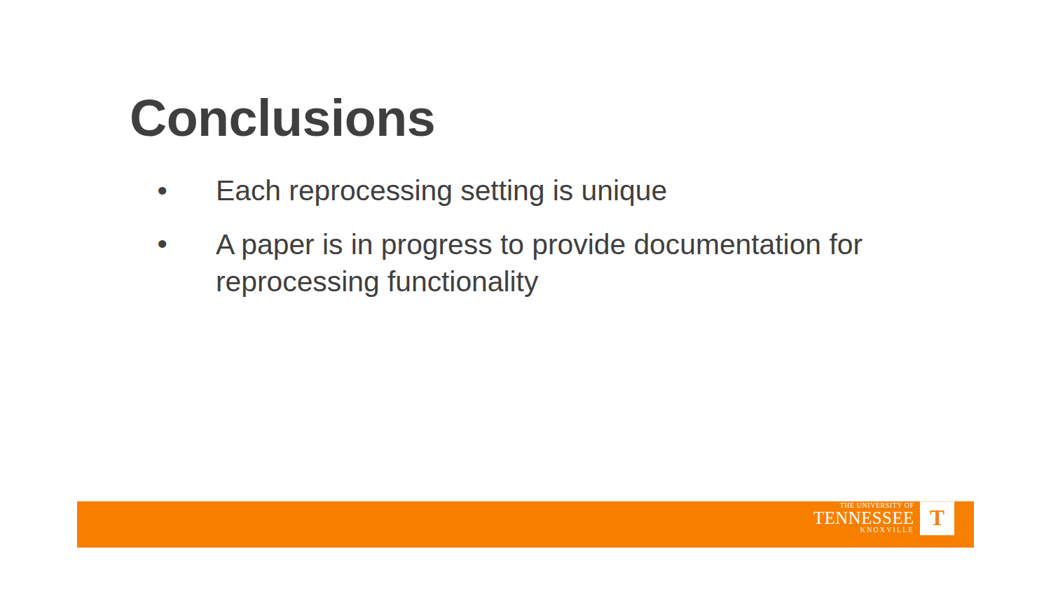Conclusions
Each reprocessing setting is unique
A paper is in progress to provide documentation for reprocessing functionality
The University of Tennessee Knoxville
T